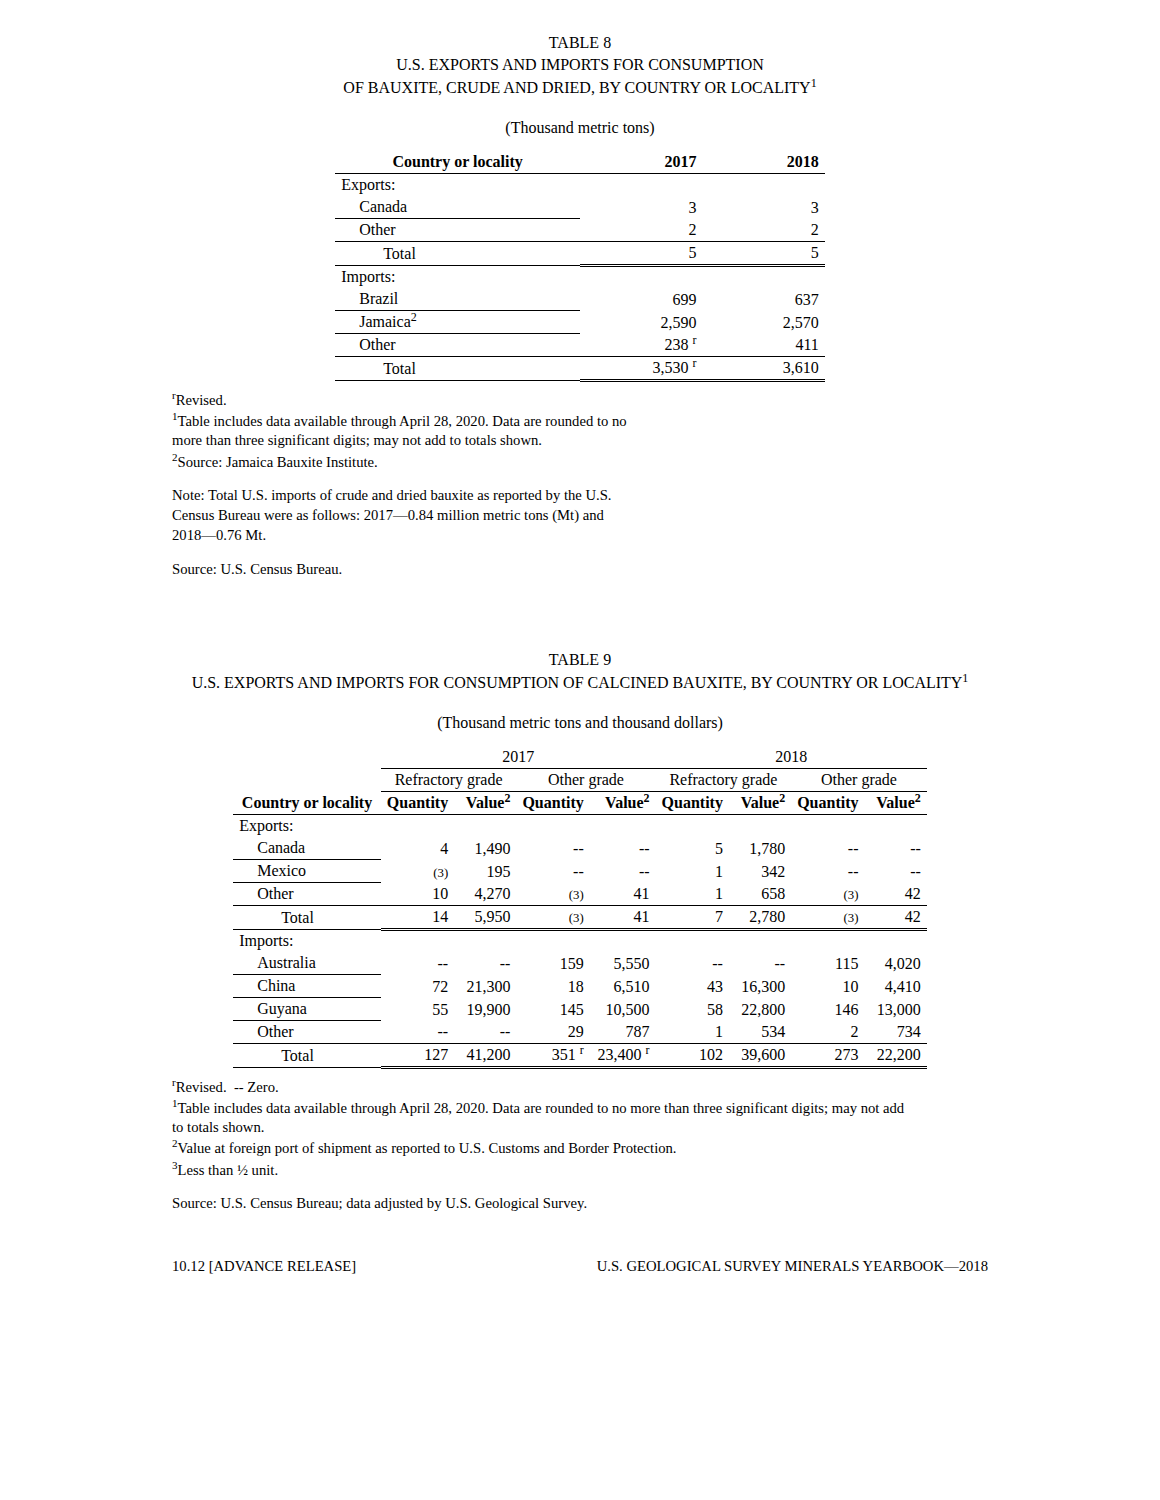TABLE 8
U.S. EXPORTS AND IMPORTS FOR CONSUMPTION
OF BAUXITE, CRUDE AND DRIED, BY COUNTRY OR LOCALITY1
(Thousand metric tons)
| Country or locality | 2017 | 2018 |
| --- | --- | --- |
| Exports: | | |
| Canada | 3 | 3 |
| Other | 2 | 2 |
| Total | 5 | 5 |
| Imports: | | |
| Brazil | 699 | 637 |
| Jamaica 2 | 2,590 | 2,570 |
| Other | 238 r | 411 |
| Total | 3,530 r | 3,610 |
rRevised.
1Table includes data available through April 28, 2020. Data are rounded to no
more than three significant digits; may not add to totals shown.
2Source: Jamaica Bauxite Institute.
Note: Total U.S. imports of crude and dried bauxite as reported by the U.S.
Census Bureau were as follows: 2017—0.84 million metric tons (Mt) and
2018—0.76 Mt.
Source: U.S. Census Bureau.
TABLE 9
U.S. EXPORTS AND IMPORTS FOR CONSUMPTION OF CALCINED BAUXITE, BY COUNTRY OR LOCALITY1
(Thousand metric tons and thousand dollars)
| | 2017 | 2018 |
| | Refractory grade | Other grade | Refractory grade | Other grade |
| Country or locality | Quantity | Value 2 | Quantity | Value 2 | Quantity | Value 2 | Quantity | Value 2 |
| Exports: | | | | | | | | |
| Canada | 4 | 1,490 | -- | -- | 5 | 1,780 | -- | -- |
| Mexico | (3) | 195 | -- | -- | 1 | 342 | -- | -- |
| Other | 10 | 4,270 | (3) | 41 | 1 | 658 | (3) | 42 |
| Total | 14 | 5,950 | (3) | 41 | 7 | 2,780 | (3) | 42 |
| Imports: | | | | | | | | |
| Australia | -- | -- | 159 | 5,550 | -- | -- | 115 | 4,020 |
| China | 72 | 21,300 | 18 | 6,510 | 43 | 16,300 | 10 | 4,410 |
| Guyana | 55 | 19,900 | 145 | 10,500 | 58 | 22,800 | 146 | 13,000 |
| Other | -- | -- | 29 | 787 | 1 | 534 | 2 | 734 |
| Total | 127 | 41,200 | 351 r | 23,400 r | 102 | 39,600 | 273 | 22,200 |
rRevised. -- Zero.
1Table includes data available through April 28, 2020. Data are rounded to no more than three significant digits; may not add
to totals shown.
2Value at foreign port of shipment as reported to U.S. Customs and Border Protection.
3Less than ½ unit.
Source: U.S. Census Bureau; data adjusted by U.S. Geological Survey.
10.12 [ADVANCE RELEASE] U.S. GEOLOGICAL SURVEY MINERALS YEARBOOK—2018